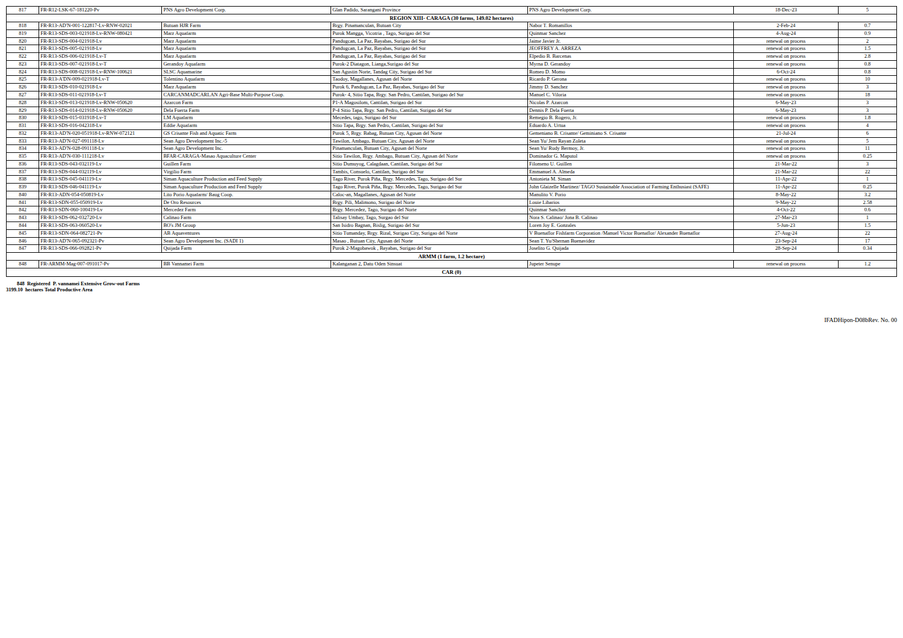| 817 | FR-R12-LSK-67-181220-Pv | PNS Agro Development Corp. | Glan Padido, Sarangani Province | PNS Agro Development Corp. | 18-Dec-23 | 5 |
| REGION XIII- CARAGA (30 farms, 149.02 hectares) |
| 818 | FR-R13-AD'N-001-122817-Lv-RNW-02021 | Butuan HJR Farm | Brgy. Pinamanculan, Butuan City | Nabor T. Romanillos | 2-Feb-24 | 0.7 |
| 819 | FR-R13-SDS-003-021918-Lv-RNW-080421 | Marz Aquafarm | Purok Mangga, Vicotria , Tago, Surigao del Sur | Quinmar Sanchez | 4-Aug-24 | 0.9 |
| 820 | FR-R13-SDS-004-021918-Lv | Marz Aquafarm | Pandugcan, La Paz, Bayabas, Surigao del Sur | Jaime Javier Jr. | renewal on process | 2 |
| 821 | FR-R13-SDS-005-021918-Lv | Marz Aquafarm | Pandugcan, La Paz, Bayabas, Surigao del Sur | JEOFFREY A. ARREZA | renewal on process | 1.5 |
| 822 | FR-R13-SDS-006-021918-Lv-T | Marz Aquafarm | Pandugcan, La Paz, Bayabas, Surigao del Sur | Elpedio B. Barcenas | renewal on process | 2.8 |
| 823 | FR-R13-SDS-007-021918-Lv-T | Gerandoy Aquafarm | Purok-2 Diatagon, Lianga,Surigao del Sur | Myrna D. Gerandoy | renewal on process | 0.8 |
| 824 | FR-R13-SDS-008-021918-Lv-RNW-100621 | SLSC Aquamarine | San Agustin Norte, Tandag City, Surigao del Sur | Romeo D. Momo | 6-Oct-24 | 0.8 |
| 825 | FR-R13-A'DN-009-021918-Lv-T | Tolentino Aquafarm | Taodoy, Magallanes, Agusan del Norte | Ricardo P. Gerona | renewal on process | 10 |
| 826 | FR-R13-SDS-010-021918-Lv | Marz Aquafarm | Purok 6, Pandugcan, La Paz, Bayabas, Surigao del Sur | Jimmy D. Sanchez | renewal on process | 3 |
| 827 | FR-R13-SDS-011-021918-Lv-T | CARCANMADCARLAN Agri-Base Multi-Purpose Coop. | Purok- 4, Sitio Tapa, Brgy. San Pedro, Cantilan, Surigao del Sur | Manuel C. Viloria | renewal on process | 18 |
| 828 | FR-R13-SDS-013-021918-Lv-RNW-050620 | Azarcon Farm | P1-A Magosilom, Cantilan, Surigao del Sur | Nicolas P. Azarcon | 6-May-23 | 3 |
| 829 | FR-R13-SDS-014-021918-Lv-RNW-050620 | Dela Fuerta Farm | P-4 Sitio Tapa, Brgy. San Pedro, Cantilan, Surigao del Sur | Dennis P. Dela Fuerta | 6-May-23 | 3 |
| 830 | FR-R13-SDS-015-031918-Lv-T | LM Aquafarm | Mecedes, tago, Surigao del Sur | Remegio B. Rogero, Jr. | renewal on process | 1.8 |
| 831 | FR-R13-SDS-016-042318-Lv | Eddie Aquafarm | Sitio Tapa, Brgy. San Pedro, Cantilan, Surigao del Sur | Eduardo A. Urtua | renewal on process | 4 |
| 832 | FR-R13-AD'N-020-051918-Lv-RNW-072121 | GS Crisante Fish and Aquatic Farm | Purok 5, Brgy. Babag, Butuan City, Agusan del Norte | Gemeniano B. Crisante/ Geminiano S. Crisante | 21-Jul-24 | 6 |
| 833 | FR-R13-AD'N-027-091118-Lv | Sean Agro Development Inc.-5 | Tawilon, Ambago, Butuan City, Agusan del Norte | Sean Yu/ Jem Rayan Zoleta | renewal on process | 5 |
| 834 | FR-R13-AD'N-028-091118-Lv | Sean Agro Development Inc. | Pinamanculan, Butuan City, Agusan del Norte | Sean Yu/ Rudy Bermoy, Jr. | renewal on process | 11 |
| 835 | FR-R13-AD'N-030-111218-Lv | BFAR-CARAGA-Masao Aquaculture Center | Sitio Tawilon, Brgy. Ambago, Butuan City, Agusan del Norte | Dominador G. Maputol | renewal on process | 0.25 |
| 836 | FR-R13-SDS-043-032119-Lv | Guillen Farm | Sitio Dumuyog, Calagdaan, Cantilan, Surigao del Sur | Filomeno U. Guillen | 21-Mar-22 | 3 |
| 837 | FR-R13-SDS-044-032119-Lv | Virgilio Farm | Tambis, Consuelo, Cantilan, Surigao del Sur | Emmanuel A. Almeda | 21-Mar-22 | 22 |
| 838 | FR-R13-SDS-045-041119-Lv | Siman Aquaculture Production and Feed Supply | Tago River, Purok Piña, Brgy. Mercedes, Tago, Surigao del Sur | Antonieta M. Siman | 11-Apr-22 | 1 |
| 839 | FR-R13-SDS-046-041119-Lv | Siman Aquaculture Production and Feed Supply | Tago River, Purok Piña, Brgy. Mercedes, Tago, Surigao del Sur | John Glaizelle Martinez/ TAGO Sustainable Association of Farming Enthusiast (SAFE) | 11-Apr-22 | 0.25 |
| 840 | FR-R13-ADN-054-050819-Lv | Lito Porio Aquafarm/ Baug Coop. | Caloc-an, Magallanes, Agusan del Norte | Manulito V. Porio | 8-May-22 | 3.2 |
| 841 | FR-R13-SDN-055-050919-Lv | De Oro Resources | Brgy. Pili, Malimono, Surigao del Norte | Louie Libarios | 9-May-22 | 2.58 |
| 842 | FR-R13-SDN-060-100419-Lv | Mercedez Farm | Brgy. Mercedez, Tago, Surigao del Norte | Quinmar Sanchez | 4-Oct-22 | 0.6 |
| 843 | FR-R13-SDS-062-032720-Lv | Calinao Farm | Talisay Umbay, Tago, Surgao del Sur | Nora S. Calinao/ Jona B. Calinao | 27-Mar-23 | 1 |
| 844 | FR-R13-SDS-063-060520-Lv | BO's JM Group | San Isidro Bagnan, Bislig, Surigao del Sur | Loren Joy E. Gonzales | 5-Jun-23 | 1.5 |
| 845 | FR-R13-SDN-064-082721-Pv | AB Aquaventures | Sitio Tumanday, Brgy. Rizal, Surigao City, Surigao del Norte | V Buenaflor Fishfarm Corporation /Manuel Victor Buenaflor/ Alexander Buenaflor | 27-Aug-24 | 22 |
| 846 | FR-R13-AD'N-065-092321-Pv | Sean Agro Development Inc. (SADI 1) | Masao , Butuan City, Agusan del Norte | Sean T. Yu/Shernan Buenavidez | 23-Sep-24 | 17 |
| 847 | FR-R13-SDS-066-092821-Pv | Quijada Farm | Purok 2-Magobawok , Bayabas, Surigao del Sur | Joselito G. Quijada | 28-Sep-24 | 0.34 |
| ARMM (1 farm, 1.2 hectare) |
| 848 | FR-ARMM-Mag-007-091017-Pv | BB Vannamei Farm | Kalanganan 2, Datu Oden Sinsuat | Jupeter Senupe | renewal on process | 1.2 |
| CAR (0) |
848 Registered P. vannamei Extensive Grow-out Farms
3199.10 hectares Total Productive Area
IFADHipon-D08bRev. No. 00